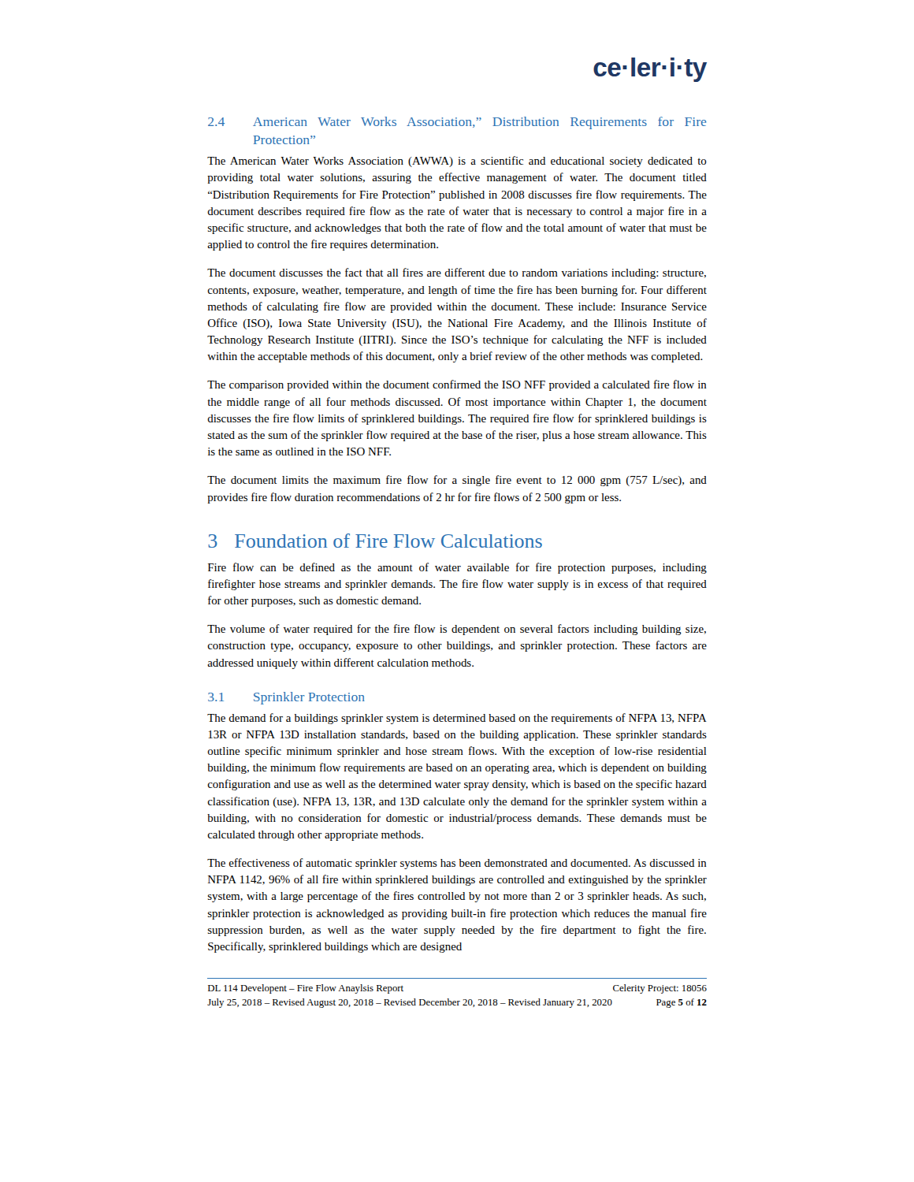ce·ler·i·ty
2.4 American Water Works Association,” Distribution Requirements for Fire Protection”
The American Water Works Association (AWWA) is a scientific and educational society dedicated to providing total water solutions, assuring the effective management of water. The document titled “Distribution Requirements for Fire Protection” published in 2008 discusses fire flow requirements. The document describes required fire flow as the rate of water that is necessary to control a major fire in a specific structure, and acknowledges that both the rate of flow and the total amount of water that must be applied to control the fire requires determination.
The document discusses the fact that all fires are different due to random variations including: structure, contents, exposure, weather, temperature, and length of time the fire has been burning for. Four different methods of calculating fire flow are provided within the document. These include: Insurance Service Office (ISO), Iowa State University (ISU), the National Fire Academy, and the Illinois Institute of Technology Research Institute (IITRI). Since the ISO’s technique for calculating the NFF is included within the acceptable methods of this document, only a brief review of the other methods was completed.
The comparison provided within the document confirmed the ISO NFF provided a calculated fire flow in the middle range of all four methods discussed. Of most importance within Chapter 1, the document discusses the fire flow limits of sprinklered buildings. The required fire flow for sprinklered buildings is stated as the sum of the sprinkler flow required at the base of the riser, plus a hose stream allowance. This is the same as outlined in the ISO NFF.
The document limits the maximum fire flow for a single fire event to 12 000 gpm (757 L/sec), and provides fire flow duration recommendations of 2 hr for fire flows of 2 500 gpm or less.
3 Foundation of Fire Flow Calculations
Fire flow can be defined as the amount of water available for fire protection purposes, including firefighter hose streams and sprinkler demands. The fire flow water supply is in excess of that required for other purposes, such as domestic demand.
The volume of water required for the fire flow is dependent on several factors including building size, construction type, occupancy, exposure to other buildings, and sprinkler protection. These factors are addressed uniquely within different calculation methods.
3.1 Sprinkler Protection
The demand for a buildings sprinkler system is determined based on the requirements of NFPA 13, NFPA 13R or NFPA 13D installation standards, based on the building application. These sprinkler standards outline specific minimum sprinkler and hose stream flows. With the exception of low-rise residential building, the minimum flow requirements are based on an operating area, which is dependent on building configuration and use as well as the determined water spray density, which is based on the specific hazard classification (use). NFPA 13, 13R, and 13D calculate only the demand for the sprinkler system within a building, with no consideration for domestic or industrial/process demands. These demands must be calculated through other appropriate methods.
The effectiveness of automatic sprinkler systems has been demonstrated and documented. As discussed in NFPA 1142, 96% of all fire within sprinklered buildings are controlled and extinguished by the sprinkler system, with a large percentage of the fires controlled by not more than 2 or 3 sprinkler heads. As such, sprinkler protection is acknowledged as providing built-in fire protection which reduces the manual fire suppression burden, as well as the water supply needed by the fire department to fight the fire. Specifically, sprinklered buildings which are designed
DL 114 Developent – Fire Flow Anaylsis Report
Celerity Project: 18056
July 25, 2018 – Revised August 20, 2018 – Revised December 20, 2018 – Revised January 21, 2020
Page 5 of 12